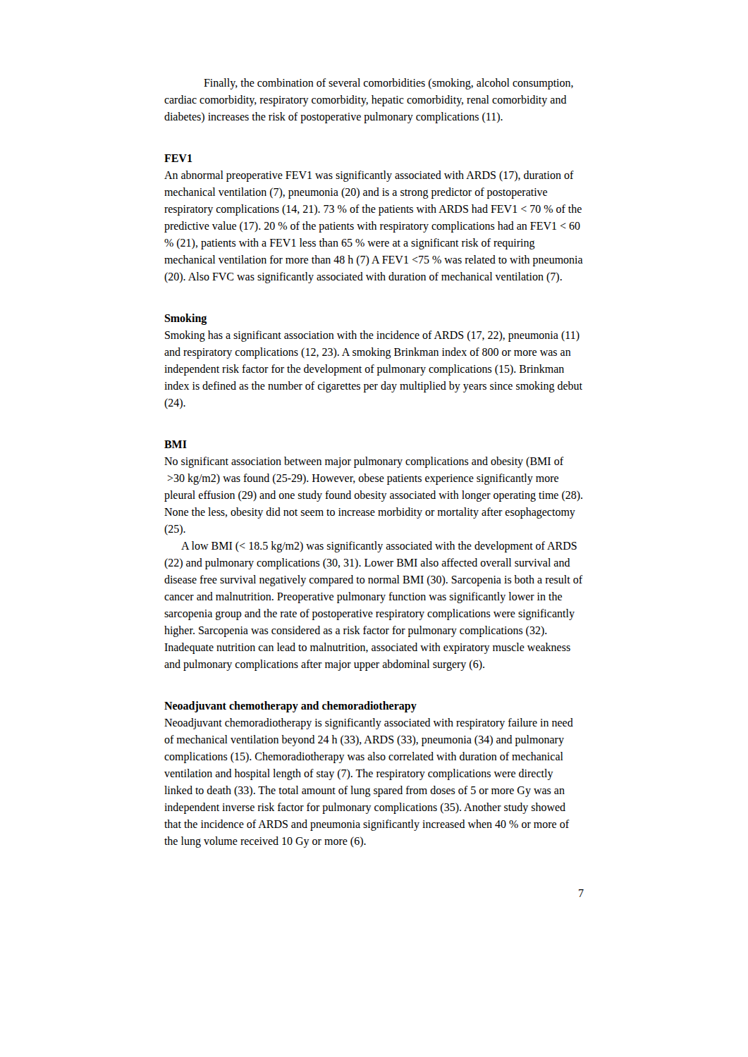Finally, the combination of several comorbidities (smoking, alcohol consumption, cardiac comorbidity, respiratory comorbidity, hepatic comorbidity, renal comorbidity and diabetes) increases the risk of postoperative pulmonary complications (11).
FEV1
An abnormal preoperative FEV1 was significantly associated with ARDS (17), duration of mechanical ventilation (7), pneumonia (20) and is a strong predictor of postoperative respiratory complications (14, 21). 73 % of the patients with ARDS had FEV1 < 70 % of the predictive value (17). 20 % of the patients with respiratory complications had an FEV1 < 60 % (21), patients with a FEV1 less than 65 % were at a significant risk of requiring mechanical ventilation for more than 48 h (7) A FEV1 <75 % was related to with pneumonia (20). Also FVC was significantly associated with duration of mechanical ventilation (7).
Smoking
Smoking has a significant association with the incidence of ARDS (17, 22), pneumonia (11) and respiratory complications (12, 23). A smoking Brinkman index of 800 or more was an independent risk factor for the development of pulmonary complications (15). Brinkman index is defined as the number of cigarettes per day multiplied by years since smoking debut (24).
BMI
No significant association between major pulmonary complications and obesity (BMI of >30 kg/m2) was found (25-29). However, obese patients experience significantly more pleural effusion (29) and one study found obesity associated with longer operating time (28). None the less, obesity did not seem to increase morbidity or mortality after esophagectomy (25).
A low BMI (< 18.5 kg/m2) was significantly associated with the development of ARDS (22) and pulmonary complications (30, 31). Lower BMI also affected overall survival and disease free survival negatively compared to normal BMI (30). Sarcopenia is both a result of cancer and malnutrition. Preoperative pulmonary function was significantly lower in the sarcopenia group and the rate of postoperative respiratory complications were significantly higher. Sarcopenia was considered as a risk factor for pulmonary complications (32). Inadequate nutrition can lead to malnutrition, associated with expiratory muscle weakness and pulmonary complications after major upper abdominal surgery (6).
Neoadjuvant chemotherapy and chemoradiotherapy
Neoadjuvant chemoradiotherapy is significantly associated with respiratory failure in need of mechanical ventilation beyond 24 h (33), ARDS (33), pneumonia (34) and pulmonary complications (15). Chemoradiotherapy was also correlated with duration of mechanical ventilation and hospital length of stay (7). The respiratory complications were directly linked to death (33). The total amount of lung spared from doses of 5 or more Gy was an independent inverse risk factor for pulmonary complications (35). Another study showed that the incidence of ARDS and pneumonia significantly increased when 40 % or more of the lung volume received 10 Gy or more (6).
7